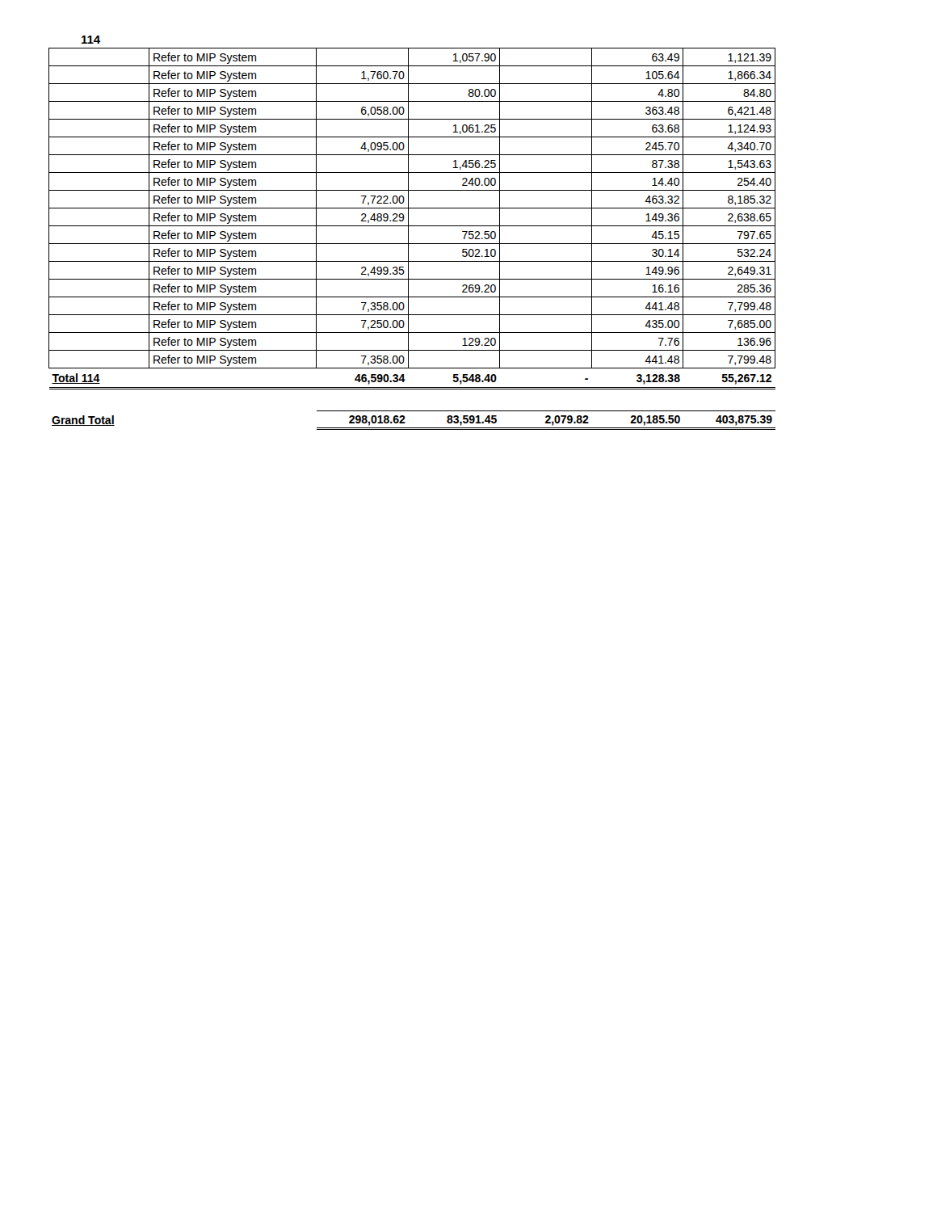114
| | Refer to MIP System | | 1,057.90 | | 63.49 | 1,121.39 |
| | Refer to MIP System | 1,760.70 | | | 105.64 | 1,866.34 |
| | Refer to MIP System | | 80.00 | | 4.80 | 84.80 |
| | Refer to MIP System | 6,058.00 | | | 363.48 | 6,421.48 |
| | Refer to MIP System | | 1,061.25 | | 63.68 | 1,124.93 |
| | Refer to MIP System | 4,095.00 | | | 245.70 | 4,340.70 |
| | Refer to MIP System | | 1,456.25 | | 87.38 | 1,543.63 |
| | Refer to MIP System | | 240.00 | | 14.40 | 254.40 |
| | Refer to MIP System | 7,722.00 | | | 463.32 | 8,185.32 |
| | Refer to MIP System | 2,489.29 | | | 149.36 | 2,638.65 |
| | Refer to MIP System | | 752.50 | | 45.15 | 797.65 |
| | Refer to MIP System | | 502.10 | | 30.14 | 532.24 |
| | Refer to MIP System | 2,499.35 | | | 149.96 | 2,649.31 |
| | Refer to MIP System | | 269.20 | | 16.16 | 285.36 |
| | Refer to MIP System | 7,358.00 | | | 441.48 | 7,799.48 |
| | Refer to MIP System | 7,250.00 | | | 435.00 | 7,685.00 |
| | Refer to MIP System | | 129.20 | | 7.76 | 136.96 |
| | Refer to MIP System | 7,358.00 | | | 441.48 | 7,799.48 |
| Total 114 | | 46,590.34 | 5,548.40 | - | 3,128.38 | 55,267.12 |
| Grand Total | | 298,018.62 | 83,591.45 | 2,079.82 | 20,185.50 | 403,875.39 |